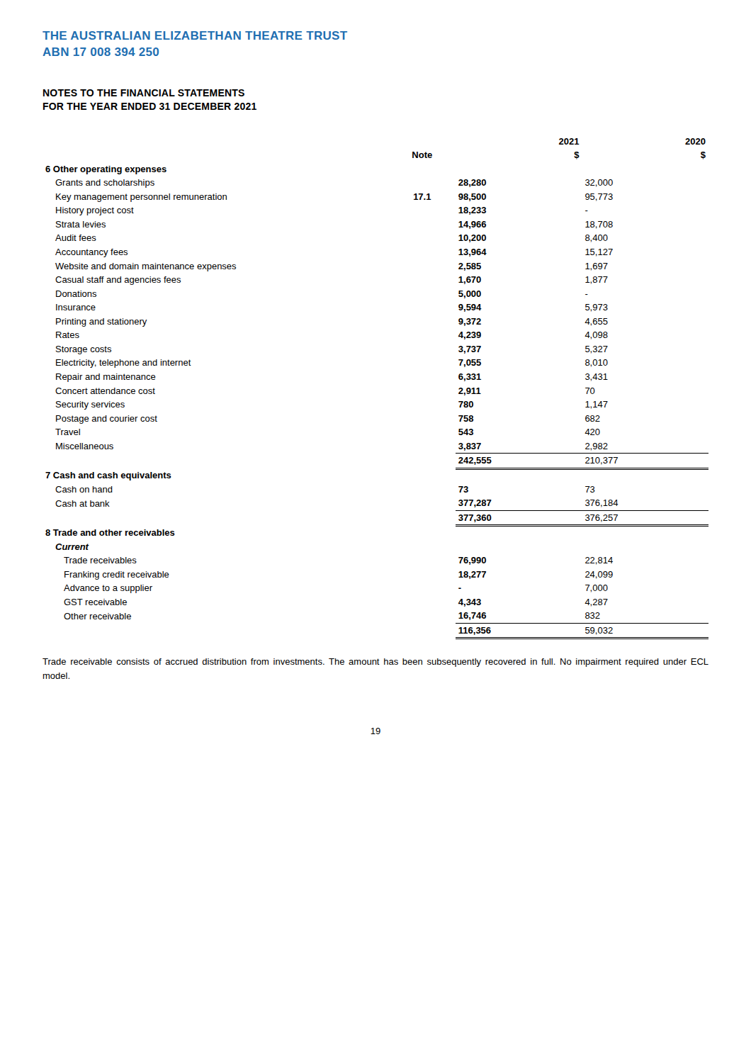THE AUSTRALIAN ELIZABETHAN THEATRE TRUST
ABN 17 008 394 250
NOTES TO THE FINANCIAL STATEMENTS
FOR THE YEAR ENDED 31 DECEMBER 2021
| | | 2021 | 2020 |
| | Note | $ | $ |
| 6 Other operating expenses | | | |
| Grants and scholarships | | 28,280 | 32,000 |
| Key management personnel remuneration | 17.1 | 98,500 | 95,773 |
| History project cost | | 18,233 | - |
| Strata levies | | 14,966 | 18,708 |
| Audit fees | | 10,200 | 8,400 |
| Accountancy fees | | 13,964 | 15,127 |
| Website and domain maintenance expenses | | 2,585 | 1,697 |
| Casual staff and agencies fees | | 1,670 | 1,877 |
| Donations | | 5,000 | - |
| Insurance | | 9,594 | 5,973 |
| Printing and stationery | | 9,372 | 4,655 |
| Rates | | 4,239 | 4,098 |
| Storage costs | | 3,737 | 5,327 |
| Electricity, telephone and internet | | 7,055 | 8,010 |
| Repair and maintenance | | 6,331 | 3,431 |
| Concert attendance cost | | 2,911 | 70 |
| Security services | | 780 | 1,147 |
| Postage and courier cost | | 758 | 682 |
| Travel | | 543 | 420 |
| Miscellaneous | | 3,837 | 2,982 |
| | | 242,555 | 210,377 |
| 7 Cash and cash equivalents | | | |
| Cash on hand | | 73 | 73 |
| Cash at bank | | 377,287 | 376,184 |
| | | 377,360 | 376,257 |
| 8 Trade and other receivables | | | |
| Current | | | |
| Trade receivables | | 76,990 | 22,814 |
| Franking credit receivable | | 18,277 | 24,099 |
| Advance to a supplier | | - | 7,000 |
| GST receivable | | 4,343 | 4,287 |
| Other receivable | | 16,746 | 832 |
| | | 116,356 | 59,032 |
Trade receivable consists of accrued distribution from investments. The amount has been subsequently recovered in full. No impairment required under ECL model.
19